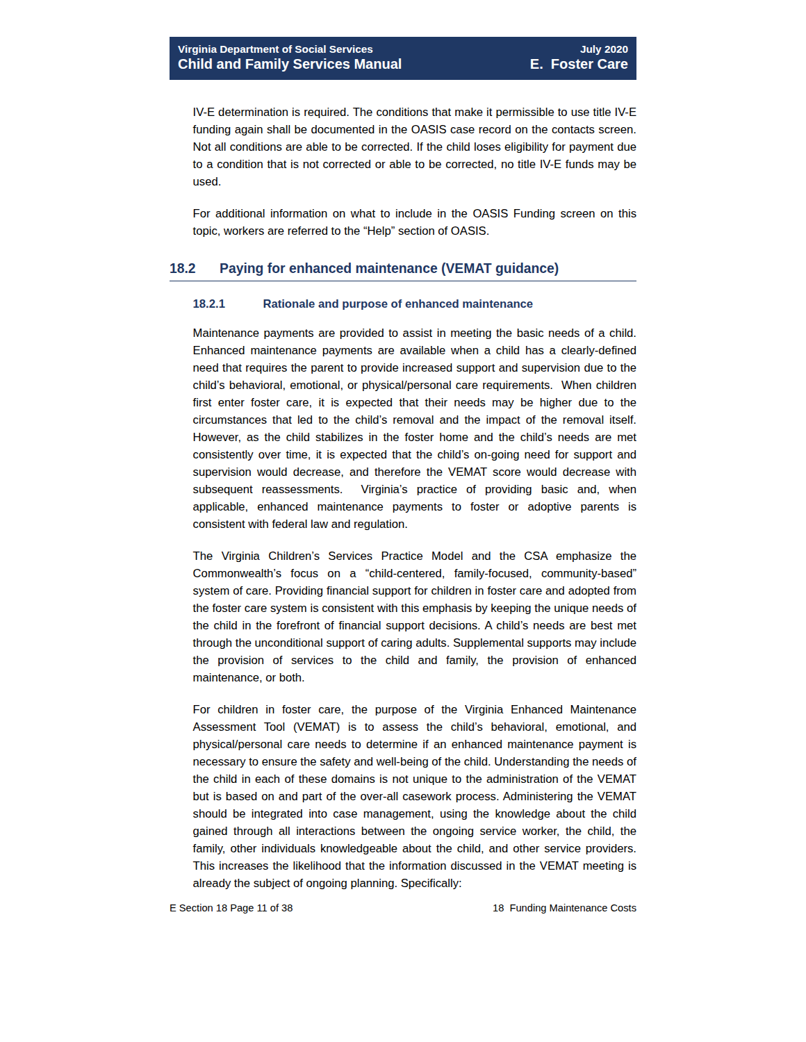Virginia Department of Social Services
Child and Family Services Manual
July 2020
E. Foster Care
IV-E determination is required. The conditions that make it permissible to use title IV-E funding again shall be documented in the OASIS case record on the contacts screen. Not all conditions are able to be corrected. If the child loses eligibility for payment due to a condition that is not corrected or able to be corrected, no title IV-E funds may be used.
For additional information on what to include in the OASIS Funding screen on this topic, workers are referred to the “Help” section of OASIS.
18.2 Paying for enhanced maintenance (VEMAT guidance)
18.2.1 Rationale and purpose of enhanced maintenance
Maintenance payments are provided to assist in meeting the basic needs of a child. Enhanced maintenance payments are available when a child has a clearly-defined need that requires the parent to provide increased support and supervision due to the child’s behavioral, emotional, or physical/personal care requirements. When children first enter foster care, it is expected that their needs may be higher due to the circumstances that led to the child’s removal and the impact of the removal itself. However, as the child stabilizes in the foster home and the child’s needs are met consistently over time, it is expected that the child’s on-going need for support and supervision would decrease, and therefore the VEMAT score would decrease with subsequent reassessments. Virginia’s practice of providing basic and, when applicable, enhanced maintenance payments to foster or adoptive parents is consistent with federal law and regulation.
The Virginia Children’s Services Practice Model and the CSA emphasize the Commonwealth’s focus on a “child-centered, family-focused, community-based” system of care. Providing financial support for children in foster care and adopted from the foster care system is consistent with this emphasis by keeping the unique needs of the child in the forefront of financial support decisions. A child’s needs are best met through the unconditional support of caring adults. Supplemental supports may include the provision of services to the child and family, the provision of enhanced maintenance, or both.
For children in foster care, the purpose of the Virginia Enhanced Maintenance Assessment Tool (VEMAT) is to assess the child’s behavioral, emotional, and physical/personal care needs to determine if an enhanced maintenance payment is necessary to ensure the safety and well-being of the child. Understanding the needs of the child in each of these domains is not unique to the administration of the VEMAT but is based on and part of the over-all casework process. Administering the VEMAT should be integrated into case management, using the knowledge about the child gained through all interactions between the ongoing service worker, the child, the family, other individuals knowledgeable about the child, and other service providers. This increases the likelihood that the information discussed in the VEMAT meeting is already the subject of ongoing planning. Specifically:
E Section 18 Page 11 of 38
18 Funding Maintenance Costs